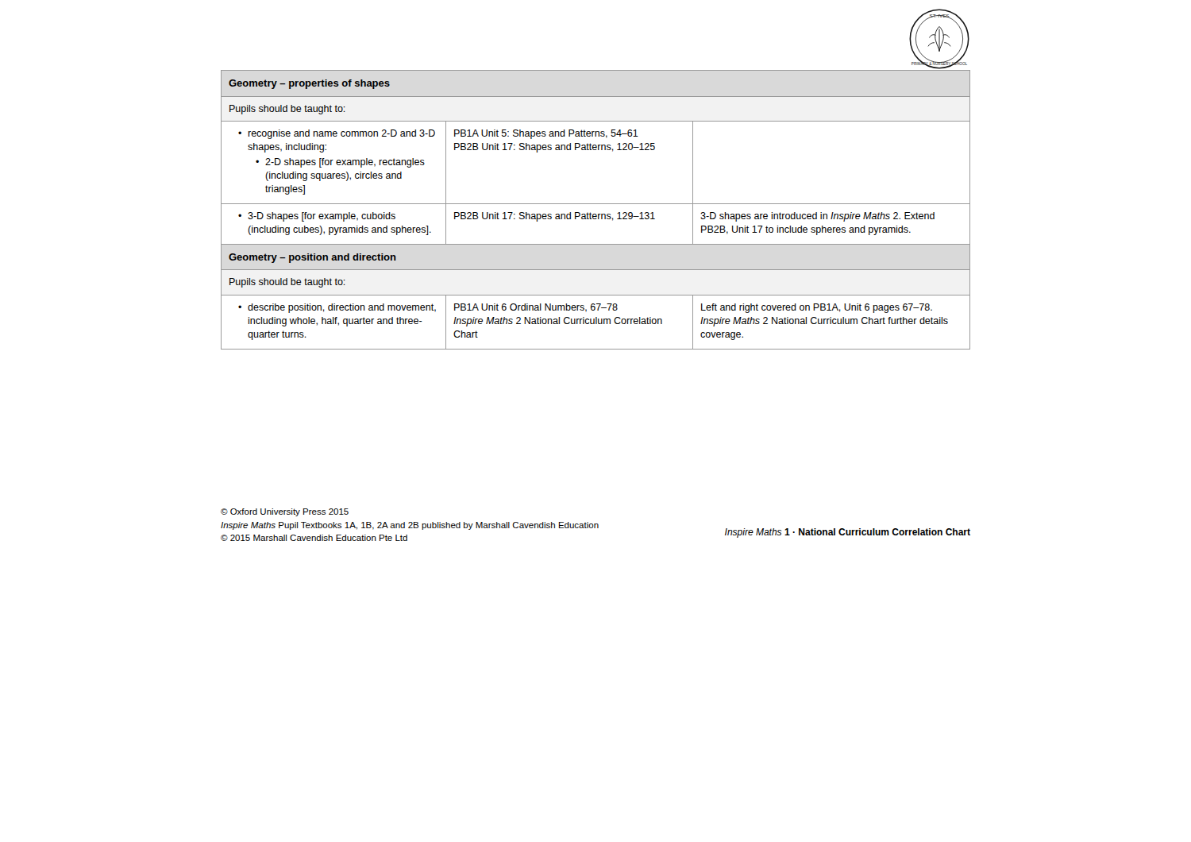ST. IVES PRIMARY & NURSERY SCHOOL
| Geometry – properties of shapes |
| Pupils should be taught to: |
| recognise and name common 2-D and 3-D shapes, including: 2-D shapes [for example, rectangles (including squares), circles and triangles] | PB1A Unit 5: Shapes and Patterns, 54–61 PB2B Unit 17: Shapes and Patterns, 120–125 | |
| 3-D shapes [for example, cuboids (including cubes), pyramids and spheres]. | PB2B Unit 17: Shapes and Patterns, 129–131 | 3-D shapes are introduced in Inspire Maths 2. Extend PB2B, Unit 17 to include spheres and pyramids. |
| Geometry – position and direction |
| Pupils should be taught to: |
| describe position, direction and movement, including whole, half, quarter and three-quarter turns. | PB1A Unit 6 Ordinal Numbers, 67–78 Inspire Maths 2 National Curriculum Correlation Chart | Left and right covered on PB1A, Unit 6 pages 67–78. Inspire Maths 2 National Curriculum Chart further details coverage. |
© Oxford University Press 2015
Inspire Maths Pupil Textbooks 1A, 1B, 2A and 2B published by Marshall Cavendish Education
© 2015 Marshall Cavendish Education Pte Ltd
Inspire Maths 1 · National Curriculum Correlation Chart